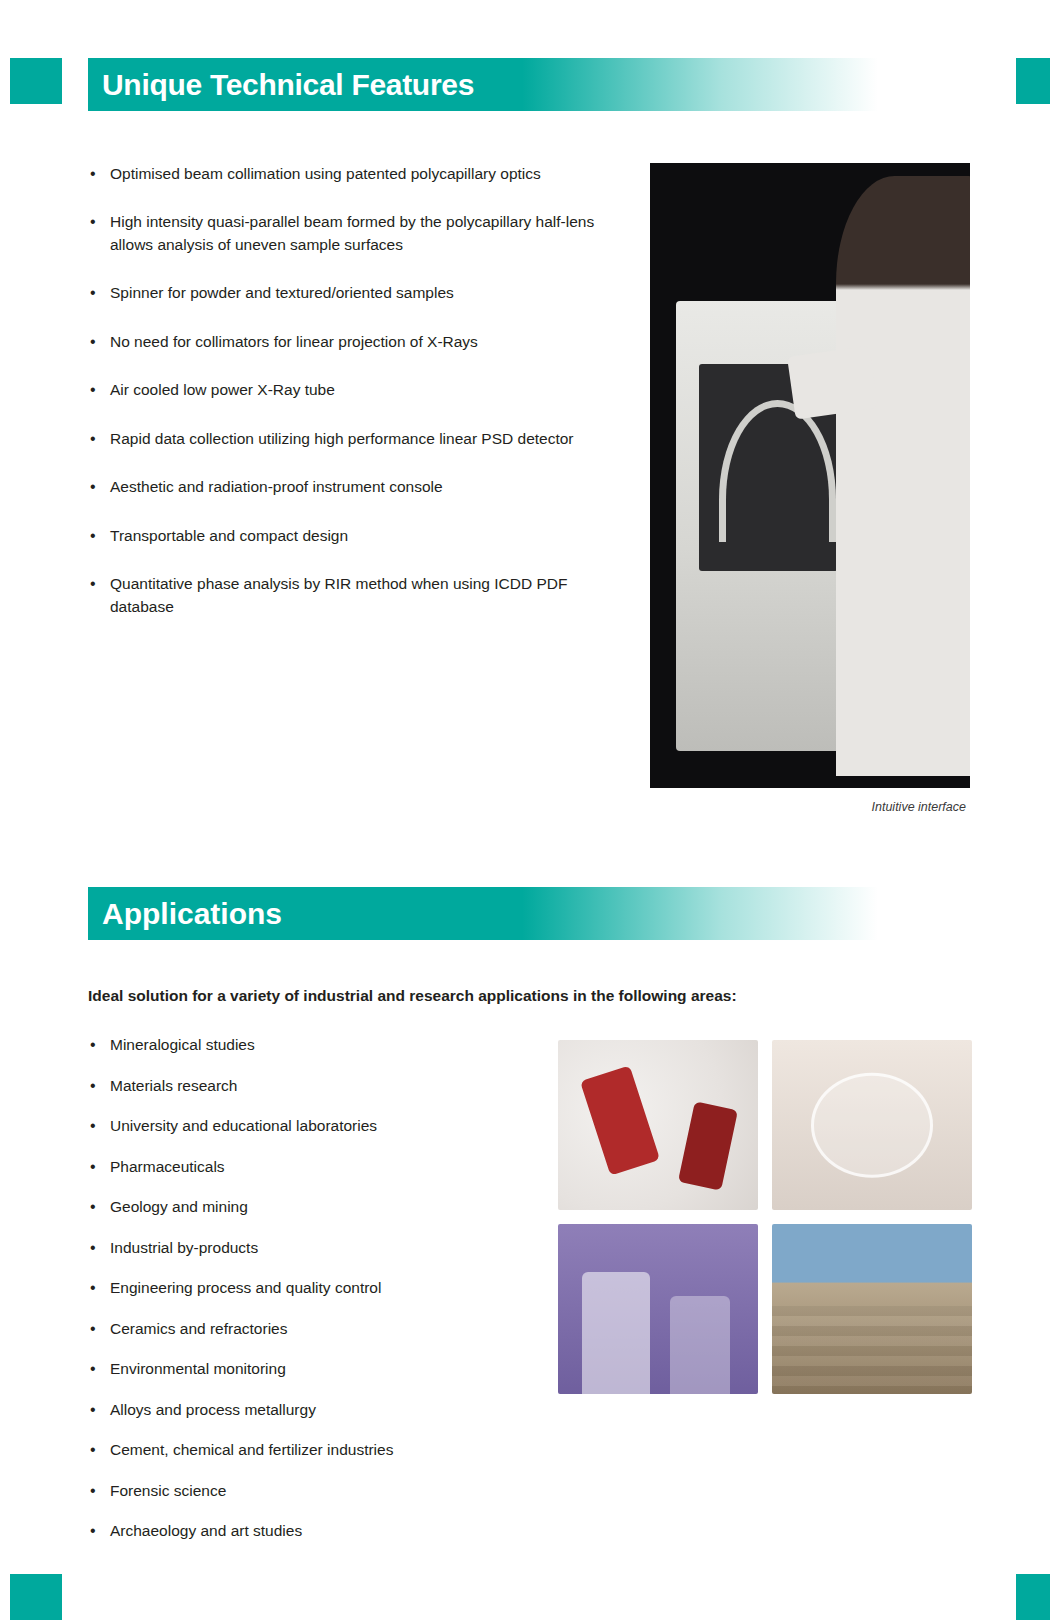Unique Technical Features
Optimised beam collimation using patented polycapillary optics
High intensity quasi-parallel beam formed by the polycapillary half-lens allows analysis of uneven sample surfaces
Spinner for powder and textured/oriented samples
No need for collimators for linear projection of X-Rays
Air cooled low power X-Ray tube
Rapid data collection utilizing high performance linear PSD detector
Aesthetic and radiation-proof instrument console
Transportable and compact design
Quantitative phase analysis by RIR method when using ICDD PDF database
Intuitive interface
Applications
Ideal solution for a variety of industrial and research applications in the following areas:
Mineralogical studies
Materials research
University and educational laboratories
Pharmaceuticals
Geology and mining
Industrial by-products
Engineering process and quality control
Ceramics and refractories
Environmental monitoring
Alloys and process metallurgy
Cement, chemical and fertilizer industries
Forensic science
Archaeology and art studies